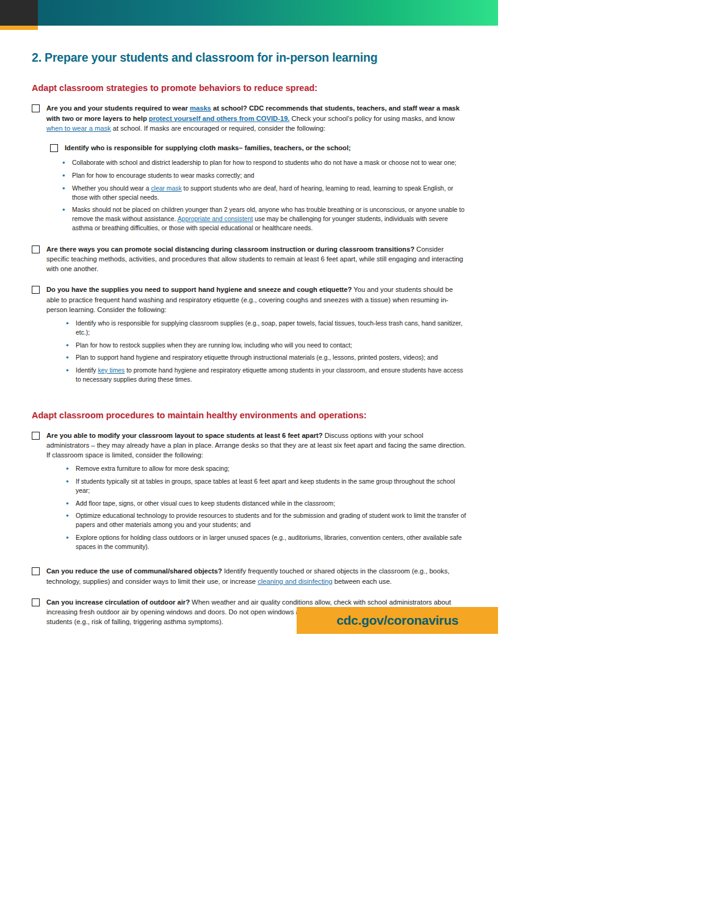2. Prepare your students and classroom for in-person learning
Adapt classroom strategies to promote behaviors to reduce spread:
Are you and your students required to wear masks at school? CDC recommends that students, teachers, and staff wear a mask with two or more layers to help protect yourself and others from COVID-19. Check your school’s policy for using masks, and know when to wear a mask at school. If masks are encouraged or required, consider the following:
Identify who is responsible for supplying cloth masks– families, teachers, or the school;
Collaborate with school and district leadership to plan for how to respond to students who do not have a mask or choose not to wear one;
Plan for how to encourage students to wear masks correctly; and
Whether you should wear a clear mask to support students who are deaf, hard of hearing, learning to read, learning to speak English, or those with other special needs.
Masks should not be placed on children younger than 2 years old, anyone who has trouble breathing or is unconscious, or anyone unable to remove the mask without assistance. Appropriate and consistent use may be challenging for younger students, individuals with severe asthma or breathing difficulties, or those with special educational or healthcare needs.
Are there ways you can promote social distancing during classroom instruction or during classroom transitions? Consider specific teaching methods, activities, and procedures that allow students to remain at least 6 feet apart, while still engaging and interacting with one another.
Do you have the supplies you need to support hand hygiene and sneeze and cough etiquette? You and your students should be able to practice frequent hand washing and respiratory etiquette (e.g., covering coughs and sneezes with a tissue) when resuming in-person learning. Consider the following:
Identify who is responsible for supplying classroom supplies (e.g., soap, paper towels, facial tissues, touch-less trash cans, hand sanitizer, etc.);
Plan for how to restock supplies when they are running low, including who will you need to contact;
Plan to support hand hygiene and respiratory etiquette through instructional materials (e.g., lessons, printed posters, videos); and
Identify key times to promote hand hygiene and respiratory etiquette among students in your classroom, and ensure students have access to necessary supplies during these times.
Adapt classroom procedures to maintain healthy environments and operations:
Are you able to modify your classroom layout to space students at least 6 feet apart? Discuss options with your school administrators – they may already have a plan in place. Arrange desks so that they are at least six feet apart and facing the same direction. If classroom space is limited, consider the following:
Remove extra furniture to allow for more desk spacing;
If students typically sit at tables in groups, space tables at least 6 feet apart and keep students in the same group throughout the school year;
Add floor tape, signs, or other visual cues to keep students distanced while in the classroom;
Optimize educational technology to provide resources to students and for the submission and grading of student work to limit the transfer of papers and other materials among you and your students; and
Explore options for holding class outdoors or in larger unused spaces (e.g., auditoriums, libraries, convention centers, other available safe spaces in the community).
Can you reduce the use of communal/shared objects? Identify frequently touched or shared objects in the classroom (e.g., books, technology, supplies) and consider ways to limit their use, or increase cleaning and disinfecting between each use.
Can you increase circulation of outdoor air? When weather and air quality conditions allow, check with school administrators about increasing fresh outdoor air by opening windows and doors. Do not open windows and doors if doing so poses a safety or health risk for students (e.g., risk of falling, triggering asthma symptoms).
cdc.gov/coronavirus